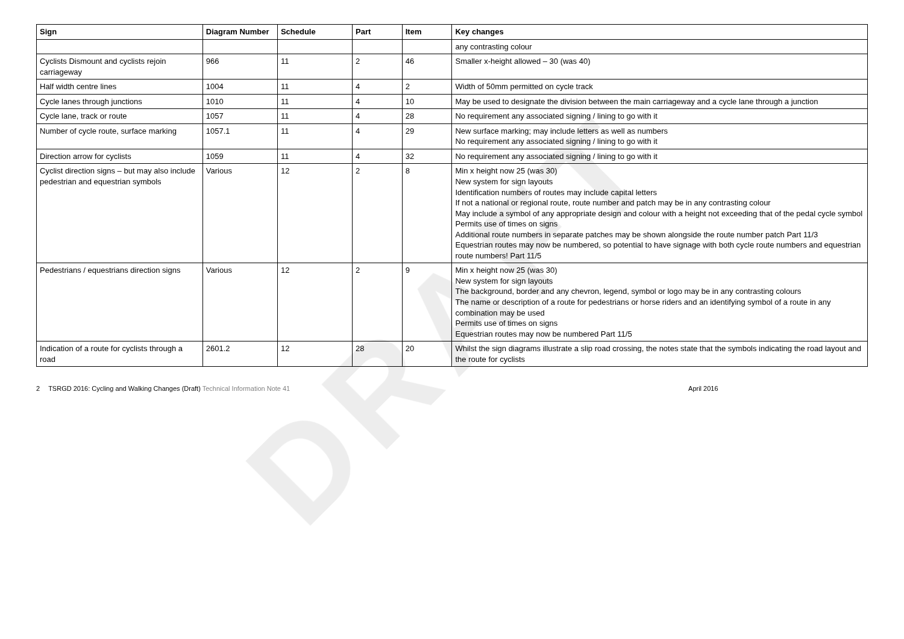DRAFT
| Sign | Diagram Number | Schedule | Part | Item | Key changes |
| --- | --- | --- | --- | --- | --- |
| | | | | | any contrasting colour |
| Cyclists Dismount and cyclists rejoin carriageway | 966 | 11 | 2 | 46 | Smaller x-height allowed – 30 (was 40) |
| Half width centre lines | 1004 | 11 | 4 | 2 | Width of 50mm permitted on cycle track |
| Cycle lanes through junctions | 1010 | 11 | 4 | 10 | May be used to designate the division between the main carriageway and a cycle lane through a junction |
| Cycle lane, track or route | 1057 | 11 | 4 | 28 | No requirement any associated signing / lining to go with it |
| Number of cycle route, surface marking | 1057.1 | 11 | 4 | 29 | New surface marking; may include letters as well as numbers No requirement any associated signing / lining to go with it |
| Direction arrow for cyclists | 1059 | 11 | 4 | 32 | No requirement any associated signing / lining to go with it |
| Cyclist direction signs – but may also include pedestrian and equestrian symbols | Various | 12 | 2 | 8 | Min x height now 25 (was 30) New system for sign layouts Identification numbers of routes may include capital letters If not a national or regional route, route number and patch may be in any contrasting colour May include a symbol of any appropriate design and colour with a height not exceeding that of the pedal cycle symbol Permits use of times on signs Additional route numbers in separate patches may be shown alongside the route number patch Part 11/3 Equestrian routes may now be numbered, so potential to have signage with both cycle route numbers and equestrian route numbers! Part 11/5 |
| Pedestrians / equestrians direction signs | Various | 12 | 2 | 9 | Min x height now 25 (was 30) New system for sign layouts The background, border and any chevron, legend, symbol or logo may be in any contrasting colours The name or description of a route for pedestrians or horse riders and an identifying symbol of a route in any combination may be used Permits use of times on signs Equestrian routes may now be numbered Part 11/5 |
| Indication of a route for cyclists through a road | 2601.2 | 12 | 28 | 20 | Whilst the sign diagrams illustrate a slip road crossing, the notes state that the symbols indicating the road layout and the route for cyclists |
2 TSRGD 2016: Cycling and Walking Changes (Draft) Technical Information Note 41
April 2016